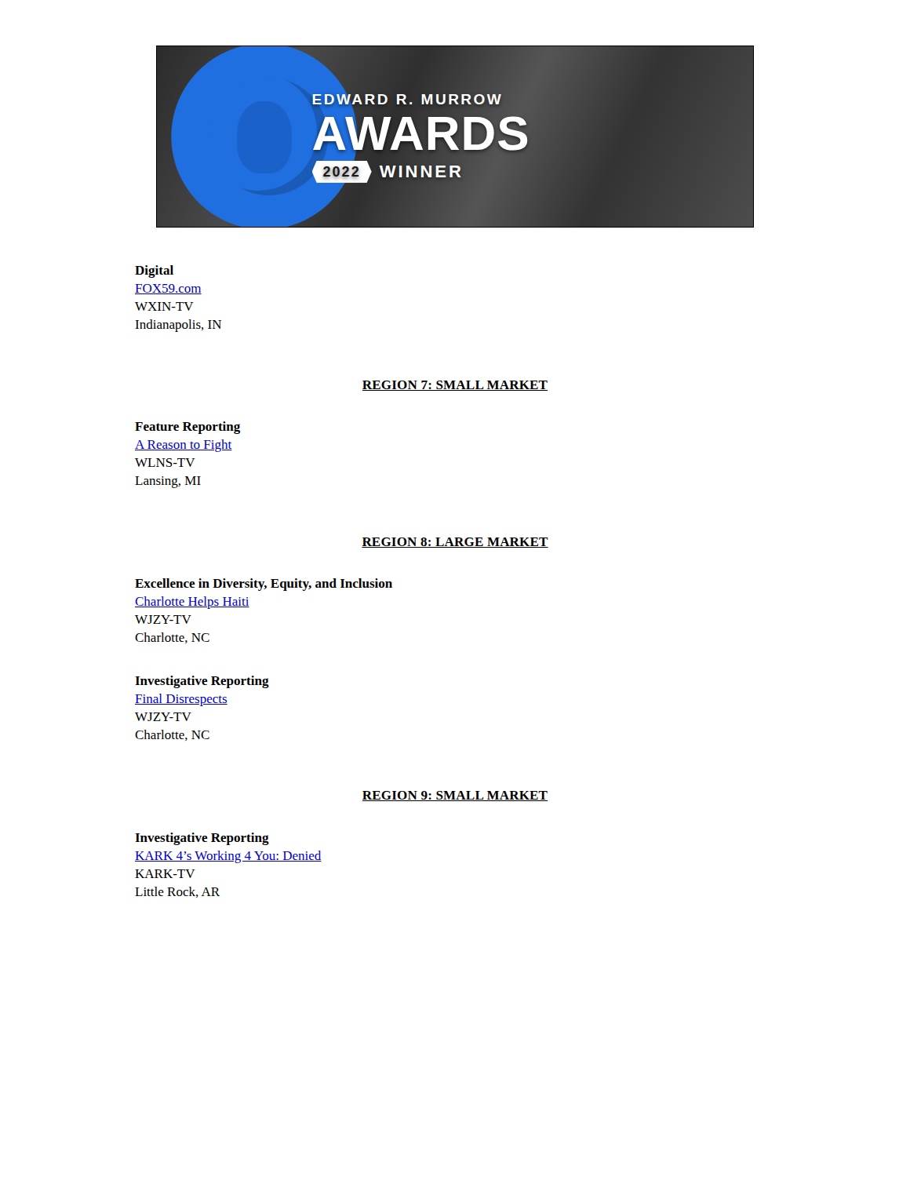EDWARD R. MURROW
AWARDS
2022 WINNER
Digital
FOX59.com
WXIN-TV
Indianapolis, IN
REGION 7: SMALL MARKET
Feature Reporting
A Reason to Fight
WLNS-TV
Lansing, MI
REGION 8: LARGE MARKET
Excellence in Diversity, Equity, and Inclusion
Charlotte Helps Haiti
WJZY-TV
Charlotte, NC
Investigative Reporting
Final Disrespects
WJZY-TV
Charlotte, NC
REGION 9: SMALL MARKET
Investigative Reporting
KARK 4’s Working 4 You: Denied
KARK-TV
Little Rock, AR